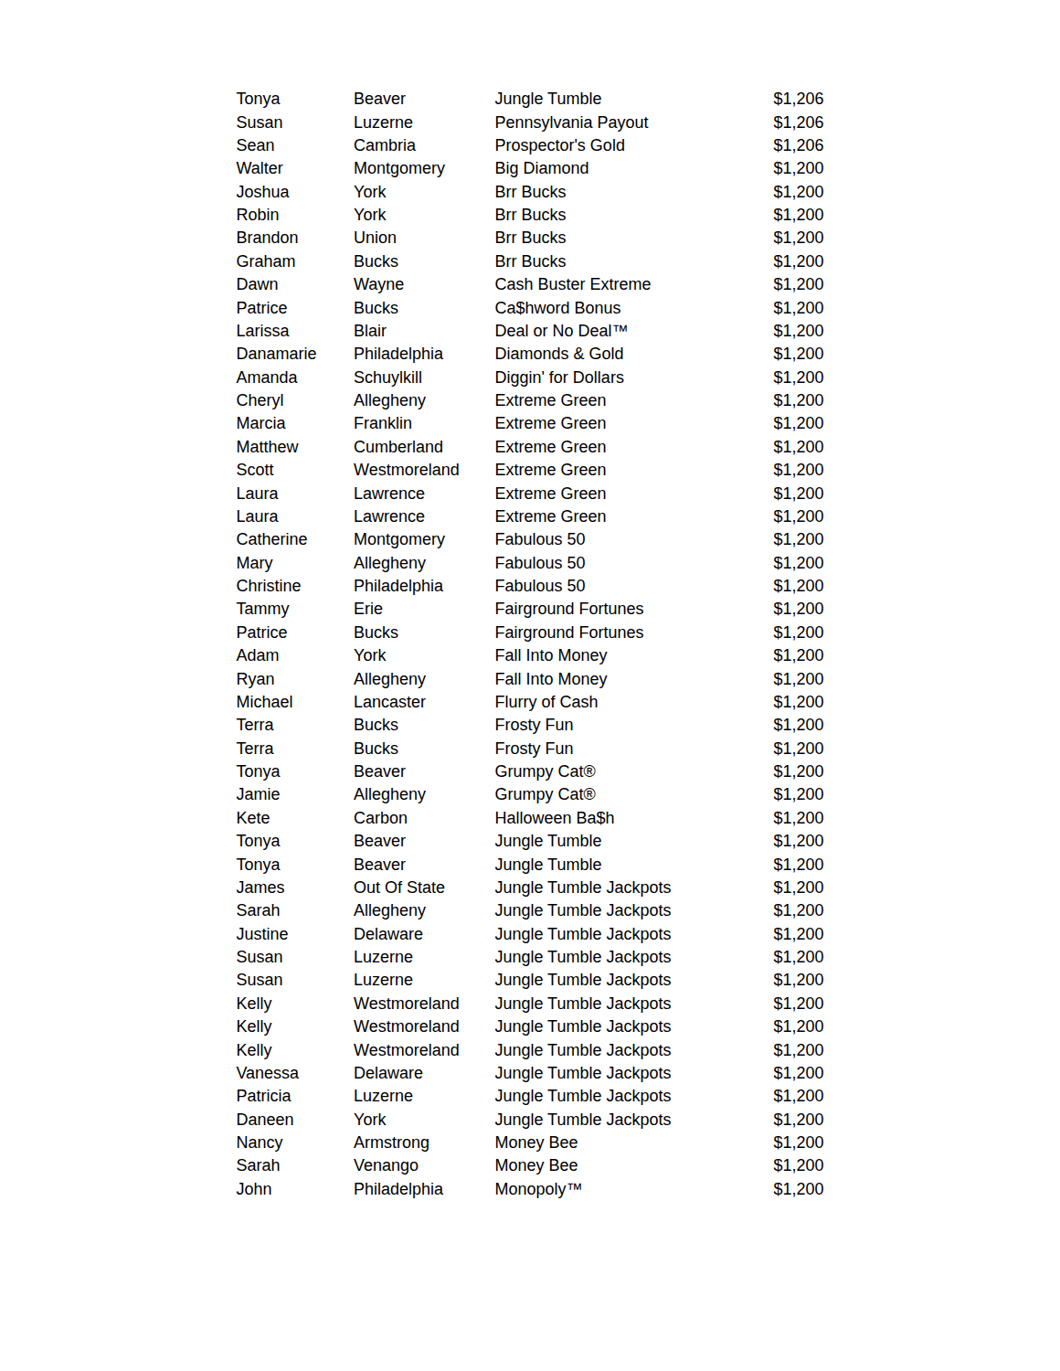| Tonya | Beaver | Jungle Tumble | $1,206 |
| Susan | Luzerne | Pennsylvania Payout | $1,206 |
| Sean | Cambria | Prospector's Gold | $1,206 |
| Walter | Montgomery | Big Diamond | $1,200 |
| Joshua | York | Brr Bucks | $1,200 |
| Robin | York | Brr Bucks | $1,200 |
| Brandon | Union | Brr Bucks | $1,200 |
| Graham | Bucks | Brr Bucks | $1,200 |
| Dawn | Wayne | Cash Buster Extreme | $1,200 |
| Patrice | Bucks | Ca$hword Bonus | $1,200 |
| Larissa | Blair | Deal or No Deal™ | $1,200 |
| Danamarie | Philadelphia | Diamonds & Gold | $1,200 |
| Amanda | Schuylkill | Diggin' for Dollars | $1,200 |
| Cheryl | Allegheny | Extreme Green | $1,200 |
| Marcia | Franklin | Extreme Green | $1,200 |
| Matthew | Cumberland | Extreme Green | $1,200 |
| Scott | Westmoreland | Extreme Green | $1,200 |
| Laura | Lawrence | Extreme Green | $1,200 |
| Laura | Lawrence | Extreme Green | $1,200 |
| Catherine | Montgomery | Fabulous 50 | $1,200 |
| Mary | Allegheny | Fabulous 50 | $1,200 |
| Christine | Philadelphia | Fabulous 50 | $1,200 |
| Tammy | Erie | Fairground Fortunes | $1,200 |
| Patrice | Bucks | Fairground Fortunes | $1,200 |
| Adam | York | Fall Into Money | $1,200 |
| Ryan | Allegheny | Fall Into Money | $1,200 |
| Michael | Lancaster | Flurry of Cash | $1,200 |
| Terra | Bucks | Frosty Fun | $1,200 |
| Terra | Bucks | Frosty Fun | $1,200 |
| Tonya | Beaver | Grumpy Cat® | $1,200 |
| Jamie | Allegheny | Grumpy Cat® | $1,200 |
| Kete | Carbon | Halloween Ba$h | $1,200 |
| Tonya | Beaver | Jungle Tumble | $1,200 |
| Tonya | Beaver | Jungle Tumble | $1,200 |
| James | Out Of State | Jungle Tumble Jackpots | $1,200 |
| Sarah | Allegheny | Jungle Tumble Jackpots | $1,200 |
| Justine | Delaware | Jungle Tumble Jackpots | $1,200 |
| Susan | Luzerne | Jungle Tumble Jackpots | $1,200 |
| Susan | Luzerne | Jungle Tumble Jackpots | $1,200 |
| Kelly | Westmoreland | Jungle Tumble Jackpots | $1,200 |
| Kelly | Westmoreland | Jungle Tumble Jackpots | $1,200 |
| Kelly | Westmoreland | Jungle Tumble Jackpots | $1,200 |
| Vanessa | Delaware | Jungle Tumble Jackpots | $1,200 |
| Patricia | Luzerne | Jungle Tumble Jackpots | $1,200 |
| Daneen | York | Jungle Tumble Jackpots | $1,200 |
| Nancy | Armstrong | Money Bee | $1,200 |
| Sarah | Venango | Money Bee | $1,200 |
| John | Philadelphia | Monopoly™ | $1,200 |